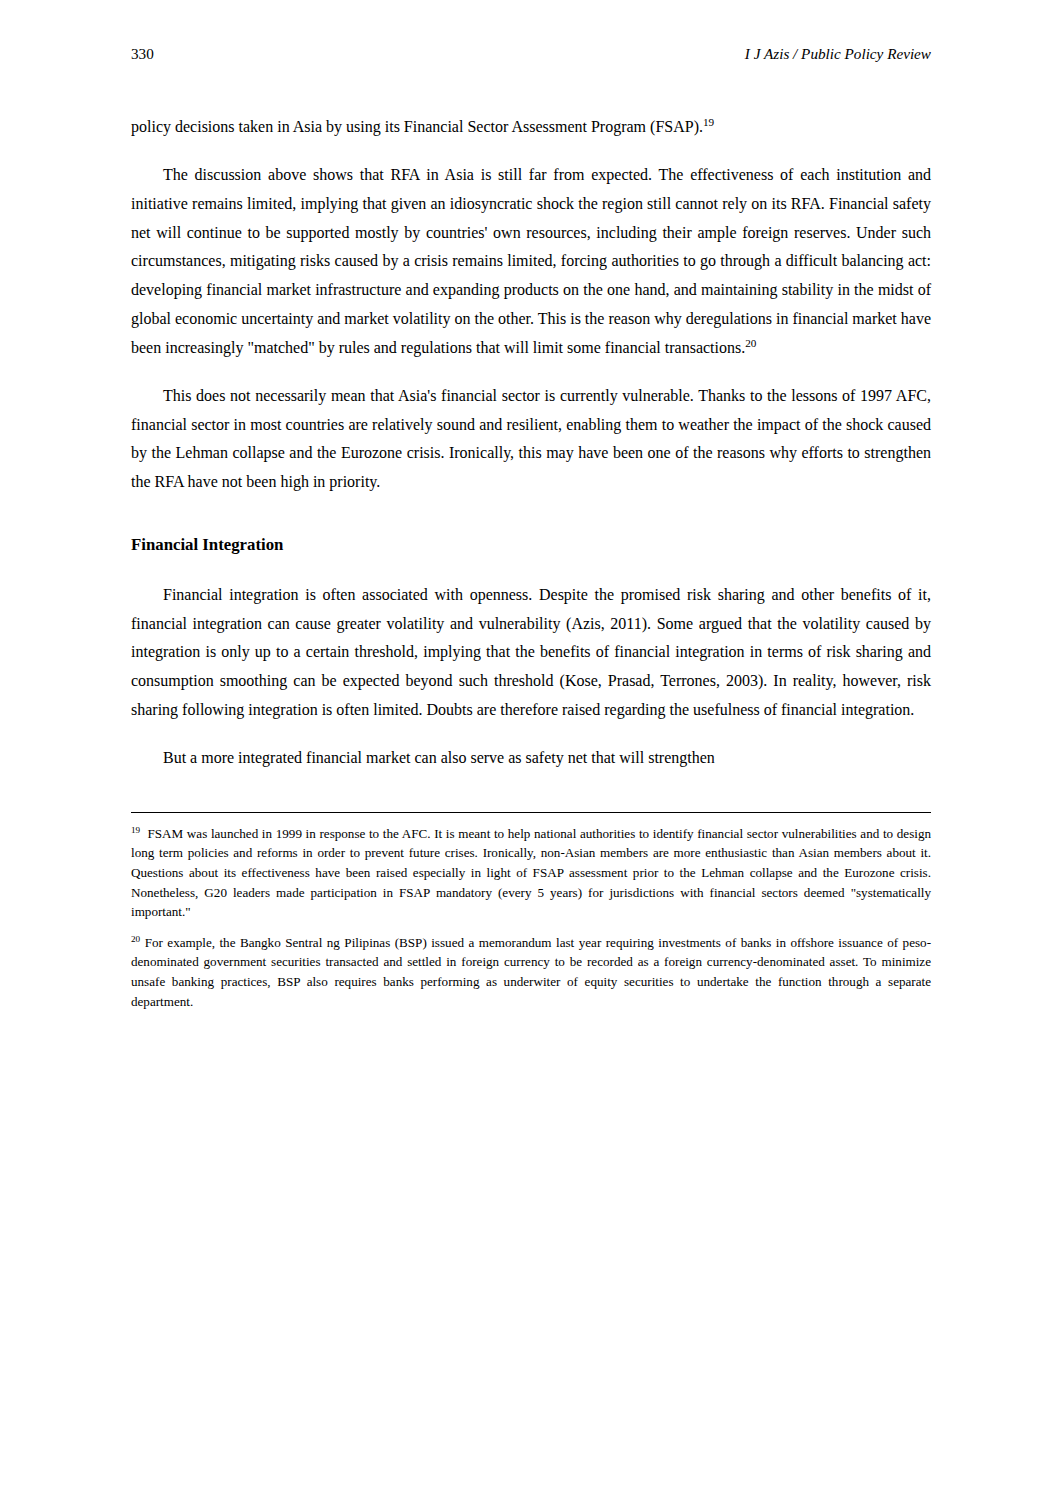330 I J Azis / Public Policy Review
policy decisions taken in Asia by using its Financial Sector Assessment Program (FSAP).19
The discussion above shows that RFA in Asia is still far from expected. The effectiveness of each institution and initiative remains limited, implying that given an idiosyncratic shock the region still cannot rely on its RFA. Financial safety net will continue to be supported mostly by countries' own resources, including their ample foreign reserves. Under such circumstances, mitigating risks caused by a crisis remains limited, forcing authorities to go through a difficult balancing act: developing financial market infrastructure and expanding products on the one hand, and maintaining stability in the midst of global economic uncertainty and market volatility on the other. This is the reason why deregulations in financial market have been increasingly "matched" by rules and regulations that will limit some financial transactions.20
This does not necessarily mean that Asia's financial sector is currently vulnerable. Thanks to the lessons of 1997 AFC, financial sector in most countries are relatively sound and resilient, enabling them to weather the impact of the shock caused by the Lehman collapse and the Eurozone crisis. Ironically, this may have been one of the reasons why efforts to strengthen the RFA have not been high in priority.
Financial Integration
Financial integration is often associated with openness. Despite the promised risk sharing and other benefits of it, financial integration can cause greater volatility and vulnerability (Azis, 2011). Some argued that the volatility caused by integration is only up to a certain threshold, implying that the benefits of financial integration in terms of risk sharing and consumption smoothing can be expected beyond such threshold (Kose, Prasad, Terrones, 2003). In reality, however, risk sharing following integration is often limited. Doubts are therefore raised regarding the usefulness of financial integration.
But a more integrated financial market can also serve as safety net that will strengthen
19 FSAM was launched in 1999 in response to the AFC. It is meant to help national authorities to identify financial sector vulnerabilities and to design long term policies and reforms in order to prevent future crises. Ironically, non-Asian members are more enthusiastic than Asian members about it. Questions about its effectiveness have been raised especially in light of FSAP assessment prior to the Lehman collapse and the Eurozone crisis. Nonetheless, G20 leaders made participation in FSAP mandatory (every 5 years) for jurisdictions with financial sectors deemed "systematically important."
20 For example, the Bangko Sentral ng Pilipinas (BSP) issued a memorandum last year requiring investments of banks in offshore issuance of peso-denominated government securities transacted and settled in foreign currency to be recorded as a foreign currency-denominated asset. To minimize unsafe banking practices, BSP also requires banks performing as underwiter of equity securities to undertake the function through a separate department.